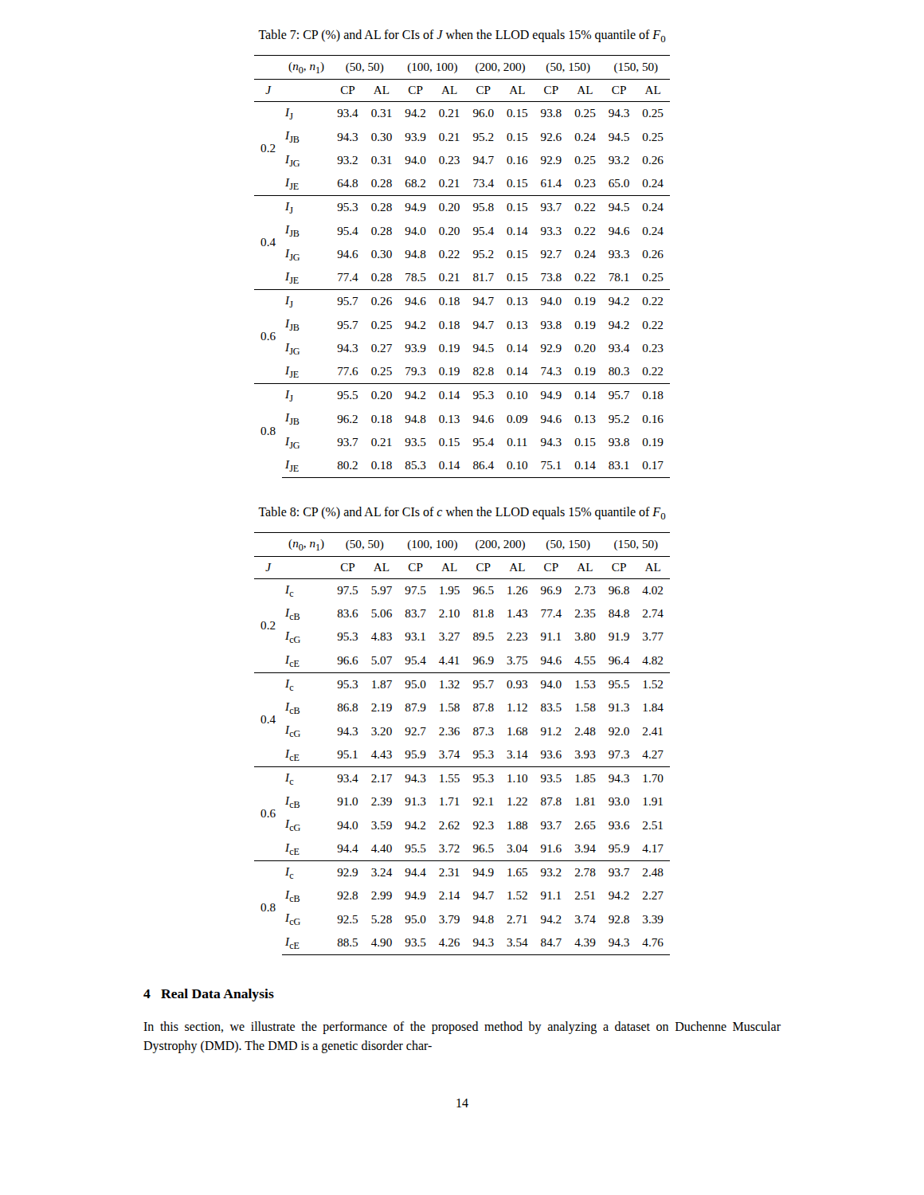Table 7: CP (%) and AL for CIs of J when the LLOD equals 15% quantile of F 0
| | ( n 0 , n 1 ) | (50, 50) | (100, 100) | (200, 200) | (50, 150) | (150, 50) |
| J | | CP | AL | CP | AL | CP | AL | CP | AL | CP | AL |
| 0.2 | I J | 93.4 | 0.31 | 94.2 | 0.21 | 96.0 | 0.15 | 93.8 | 0.25 | 94.3 | 0.25 |
| I JB | 94.3 | 0.30 | 93.9 | 0.21 | 95.2 | 0.15 | 92.6 | 0.24 | 94.5 | 0.25 |
| I JG | 93.2 | 0.31 | 94.0 | 0.23 | 94.7 | 0.16 | 92.9 | 0.25 | 93.2 | 0.26 |
| I JE | 64.8 | 0.28 | 68.2 | 0.21 | 73.4 | 0.15 | 61.4 | 0.23 | 65.0 | 0.24 |
| 0.4 | I J | 95.3 | 0.28 | 94.9 | 0.20 | 95.8 | 0.15 | 93.7 | 0.22 | 94.5 | 0.24 |
| I JB | 95.4 | 0.28 | 94.0 | 0.20 | 95.4 | 0.14 | 93.3 | 0.22 | 94.6 | 0.24 |
| I JG | 94.6 | 0.30 | 94.8 | 0.22 | 95.2 | 0.15 | 92.7 | 0.24 | 93.3 | 0.26 |
| I JE | 77.4 | 0.28 | 78.5 | 0.21 | 81.7 | 0.15 | 73.8 | 0.22 | 78.1 | 0.25 |
| 0.6 | I J | 95.7 | 0.26 | 94.6 | 0.18 | 94.7 | 0.13 | 94.0 | 0.19 | 94.2 | 0.22 |
| I JB | 95.7 | 0.25 | 94.2 | 0.18 | 94.7 | 0.13 | 93.8 | 0.19 | 94.2 | 0.22 |
| I JG | 94.3 | 0.27 | 93.9 | 0.19 | 94.5 | 0.14 | 92.9 | 0.20 | 93.4 | 0.23 |
| I JE | 77.6 | 0.25 | 79.3 | 0.19 | 82.8 | 0.14 | 74.3 | 0.19 | 80.3 | 0.22 |
| 0.8 | I J | 95.5 | 0.20 | 94.2 | 0.14 | 95.3 | 0.10 | 94.9 | 0.14 | 95.7 | 0.18 |
| I JB | 96.2 | 0.18 | 94.8 | 0.13 | 94.6 | 0.09 | 94.6 | 0.13 | 95.2 | 0.16 |
| I JG | 93.7 | 0.21 | 93.5 | 0.15 | 95.4 | 0.11 | 94.3 | 0.15 | 93.8 | 0.19 |
| I JE | 80.2 | 0.18 | 85.3 | 0.14 | 86.4 | 0.10 | 75.1 | 0.14 | 83.1 | 0.17 |
Table 8: CP (%) and AL for CIs of c when the LLOD equals 15% quantile of F 0
| | ( n 0 , n 1 ) | (50, 50) | (100, 100) | (200, 200) | (50, 150) | (150, 50) |
| J | | CP | AL | CP | AL | CP | AL | CP | AL | CP | AL |
| 0.2 | I c | 97.5 | 5.97 | 97.5 | 1.95 | 96.5 | 1.26 | 96.9 | 2.73 | 96.8 | 4.02 |
| I cB | 83.6 | 5.06 | 83.7 | 2.10 | 81.8 | 1.43 | 77.4 | 2.35 | 84.8 | 2.74 |
| I cG | 95.3 | 4.83 | 93.1 | 3.27 | 89.5 | 2.23 | 91.1 | 3.80 | 91.9 | 3.77 |
| I cE | 96.6 | 5.07 | 95.4 | 4.41 | 96.9 | 3.75 | 94.6 | 4.55 | 96.4 | 4.82 |
| 0.4 | I c | 95.3 | 1.87 | 95.0 | 1.32 | 95.7 | 0.93 | 94.0 | 1.53 | 95.5 | 1.52 |
| I cB | 86.8 | 2.19 | 87.9 | 1.58 | 87.8 | 1.12 | 83.5 | 1.58 | 91.3 | 1.84 |
| I cG | 94.3 | 3.20 | 92.7 | 2.36 | 87.3 | 1.68 | 91.2 | 2.48 | 92.0 | 2.41 |
| I cE | 95.1 | 4.43 | 95.9 | 3.74 | 95.3 | 3.14 | 93.6 | 3.93 | 97.3 | 4.27 |
| 0.6 | I c | 93.4 | 2.17 | 94.3 | 1.55 | 95.3 | 1.10 | 93.5 | 1.85 | 94.3 | 1.70 |
| I cB | 91.0 | 2.39 | 91.3 | 1.71 | 92.1 | 1.22 | 87.8 | 1.81 | 93.0 | 1.91 |
| I cG | 94.0 | 3.59 | 94.2 | 2.62 | 92.3 | 1.88 | 93.7 | 2.65 | 93.6 | 2.51 |
| I cE | 94.4 | 4.40 | 95.5 | 3.72 | 96.5 | 3.04 | 91.6 | 3.94 | 95.9 | 4.17 |
| 0.8 | I c | 92.9 | 3.24 | 94.4 | 2.31 | 94.9 | 1.65 | 93.2 | 2.78 | 93.7 | 2.48 |
| I cB | 92.8 | 2.99 | 94.9 | 2.14 | 94.7 | 1.52 | 91.1 | 2.51 | 94.2 | 2.27 |
| I cG | 92.5 | 5.28 | 95.0 | 3.79 | 94.8 | 2.71 | 94.2 | 3.74 | 92.8 | 3.39 |
| I cE | 88.5 | 4.90 | 93.5 | 4.26 | 94.3 | 3.54 | 84.7 | 4.39 | 94.3 | 4.76 |
4 Real Data Analysis
In this section, we illustrate the performance of the proposed method by analyzing a dataset on Duchenne Muscular Dystrophy (DMD). The DMD is a genetic disorder char-
14